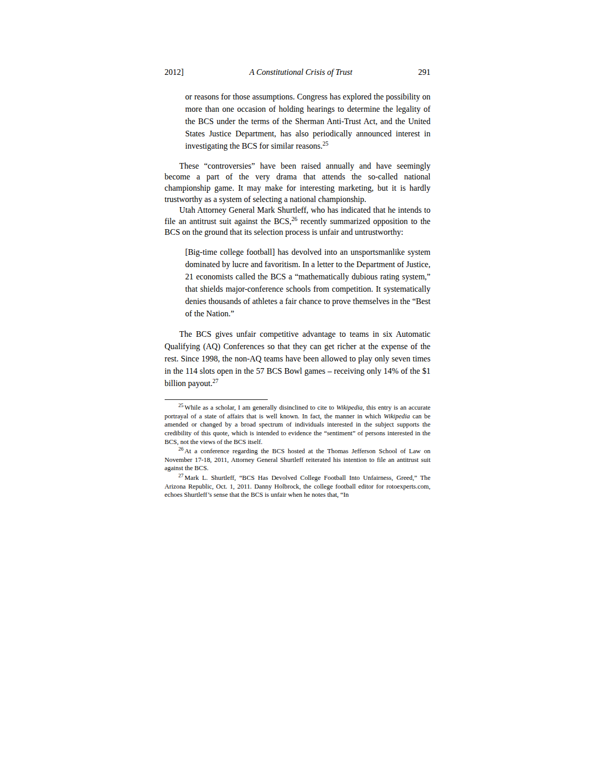2012] A Constitutional Crisis of Trust 291
or reasons for those assumptions. Congress has explored the possibility on more than one occasion of holding hearings to determine the legality of the BCS under the terms of the Sherman Anti-Trust Act, and the United States Justice Department, has also periodically announced interest in investigating the BCS for similar reasons.25
These “controversies” have been raised annually and have seemingly become a part of the very drama that attends the so-called national championship game. It may make for interesting marketing, but it is hardly trustworthy as a system of selecting a national championship.
Utah Attorney General Mark Shurtleff, who has indicated that he intends to file an antitrust suit against the BCS,26 recently summarized opposition to the BCS on the ground that its selection process is unfair and untrustworthy:
[Big-time college football] has devolved into an unsportsmanlike system dominated by lucre and favoritism. In a letter to the Department of Justice, 21 economists called the BCS a “mathematically dubious rating system,” that shields major-conference schools from competition. It systematically denies thousands of athletes a fair chance to prove themselves in the “Best of the Nation.”
The BCS gives unfair competitive advantage to teams in six Automatic Qualifying (AQ) Conferences so that they can get richer at the expense of the rest. Since 1998, the non-AQ teams have been allowed to play only seven times in the 114 slots open in the 57 BCS Bowl games – receiving only 14% of the $1 billion payout.27
25 While as a scholar, I am generally disinclined to cite to Wikipedia, this entry is an accurate portrayal of a state of affairs that is well known. In fact, the manner in which Wikipedia can be amended or changed by a broad spectrum of individuals interested in the subject supports the credibility of this quote, which is intended to evidence the “sentiment” of persons interested in the BCS, not the views of the BCS itself.
26 At a conference regarding the BCS hosted at the Thomas Jefferson School of Law on November 17-18, 2011, Attorney General Shurtleff reiterated his intention to file an antitrust suit against the BCS.
27 Mark L. Shurtleff, “BCS Has Devolved College Football Into Unfairness, Greed,” The Arizona Republic, Oct. 1, 2011. Danny Holbrock, the college football editor for rotoexperts.com, echoes Shurtleff’s sense that the BCS is unfair when he notes that, “In